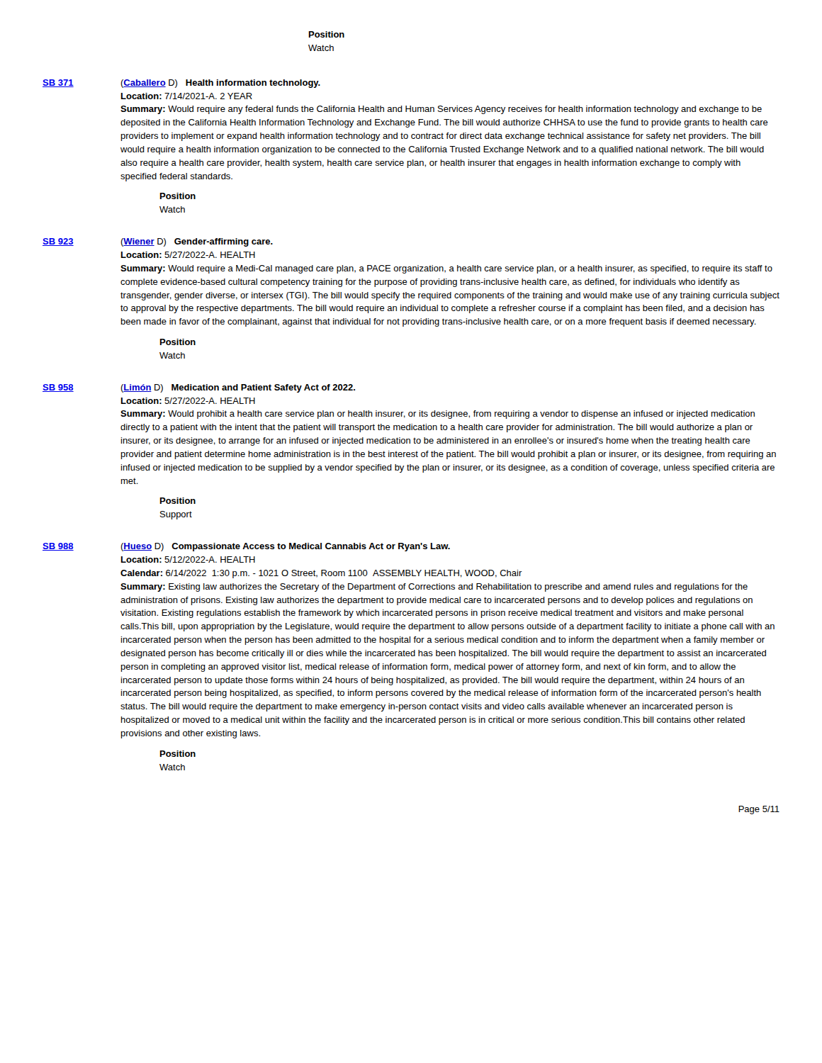Position
Watch
SB 371
(Caballero D) Health information technology.
Location: 7/14/2021-A. 2 YEAR
Summary: Would require any federal funds the California Health and Human Services Agency receives for health information technology and exchange to be deposited in the California Health Information Technology and Exchange Fund. The bill would authorize CHHSA to use the fund to provide grants to health care providers to implement or expand health information technology and to contract for direct data exchange technical assistance for safety net providers. The bill would require a health information organization to be connected to the California Trusted Exchange Network and to a qualified national network. The bill would also require a health care provider, health system, health care service plan, or health insurer that engages in health information exchange to comply with specified federal standards.
Position
Watch
SB 923
(Wiener D) Gender-affirming care.
Location: 5/27/2022-A. HEALTH
Summary: Would require a Medi-Cal managed care plan, a PACE organization, a health care service plan, or a health insurer, as specified, to require its staff to complete evidence-based cultural competency training for the purpose of providing trans-inclusive health care, as defined, for individuals who identify as transgender, gender diverse, or intersex (TGI). The bill would specify the required components of the training and would make use of any training curricula subject to approval by the respective departments. The bill would require an individual to complete a refresher course if a complaint has been filed, and a decision has been made in favor of the complainant, against that individual for not providing trans-inclusive health care, or on a more frequent basis if deemed necessary.
Position
Watch
SB 958
(Limón D) Medication and Patient Safety Act of 2022.
Location: 5/27/2022-A. HEALTH
Summary: Would prohibit a health care service plan or health insurer, or its designee, from requiring a vendor to dispense an infused or injected medication directly to a patient with the intent that the patient will transport the medication to a health care provider for administration. The bill would authorize a plan or insurer, or its designee, to arrange for an infused or injected medication to be administered in an enrollee's or insured's home when the treating health care provider and patient determine home administration is in the best interest of the patient. The bill would prohibit a plan or insurer, or its designee, from requiring an infused or injected medication to be supplied by a vendor specified by the plan or insurer, or its designee, as a condition of coverage, unless specified criteria are met.
Position
Support
SB 988
(Hueso D) Compassionate Access to Medical Cannabis Act or Ryan's Law.
Location: 5/12/2022-A. HEALTH
Calendar: 6/14/2022 1:30 p.m. - 1021 O Street, Room 1100 ASSEMBLY HEALTH, WOOD, Chair
Summary: Existing law authorizes the Secretary of the Department of Corrections and Rehabilitation to prescribe and amend rules and regulations for the administration of prisons. Existing law authorizes the department to provide medical care to incarcerated persons and to develop polices and regulations on visitation. Existing regulations establish the framework by which incarcerated persons in prison receive medical treatment and visitors and make personal calls.This bill, upon appropriation by the Legislature, would require the department to allow persons outside of a department facility to initiate a phone call with an incarcerated person when the person has been admitted to the hospital for a serious medical condition and to inform the department when a family member or designated person has become critically ill or dies while the incarcerated has been hospitalized. The bill would require the department to assist an incarcerated person in completing an approved visitor list, medical release of information form, medical power of attorney form, and next of kin form, and to allow the incarcerated person to update those forms within 24 hours of being hospitalized, as provided. The bill would require the department, within 24 hours of an incarcerated person being hospitalized, as specified, to inform persons covered by the medical release of information form of the incarcerated person's health status. The bill would require the department to make emergency in-person contact visits and video calls available whenever an incarcerated person is hospitalized or moved to a medical unit within the facility and the incarcerated person is in critical or more serious condition.This bill contains other related provisions and other existing laws.
Position
Watch
Page 5/11